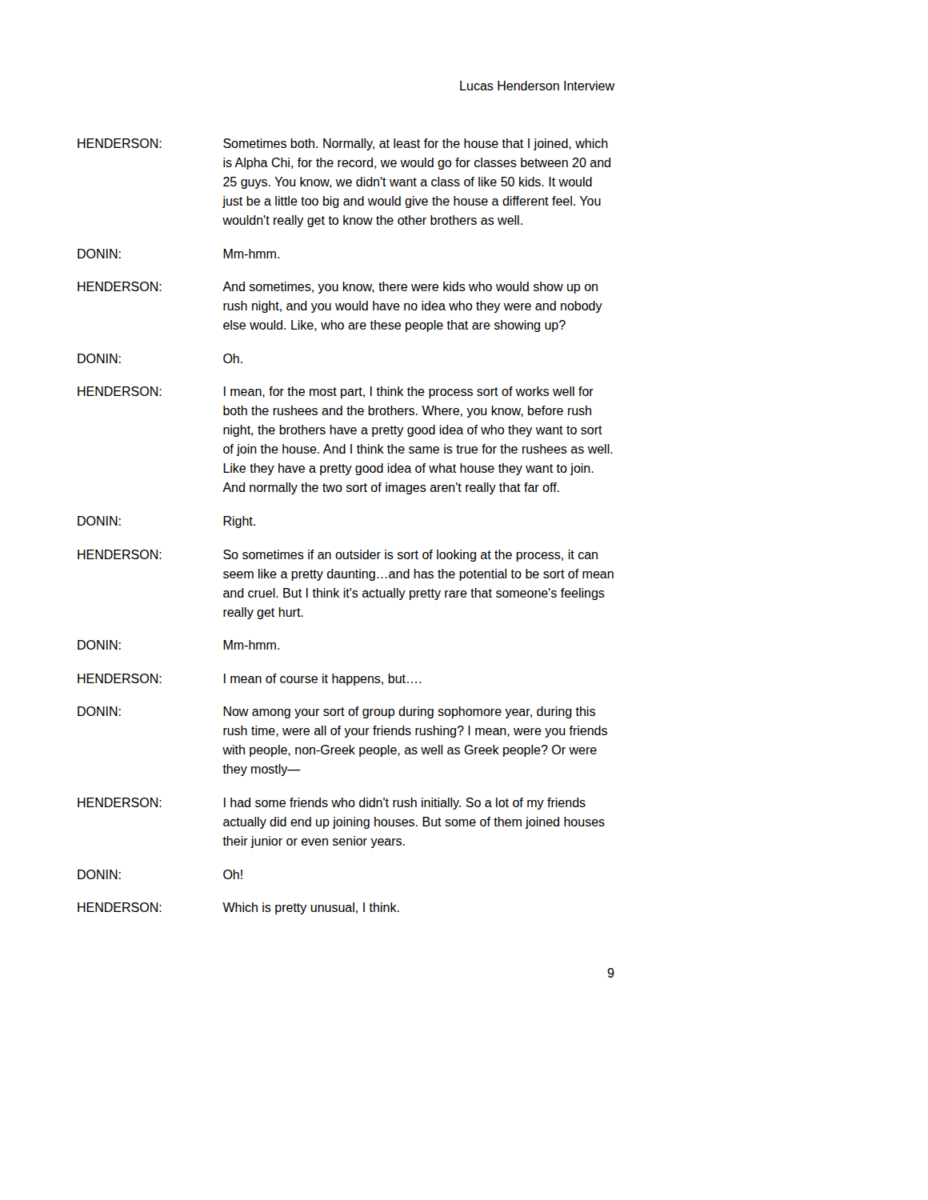Lucas Henderson Interview
| HENDERSON: | Sometimes both. Normally, at least for the house that I joined, which is Alpha Chi, for the record, we would go for classes between 20 and 25 guys. You know, we didn't want a class of like 50 kids. It would just be a little too big and would give the house a different feel. You wouldn't really get to know the other brothers as well. |
| DONIN: | Mm-hmm. |
| HENDERSON: | And sometimes, you know, there were kids who would show up on rush night, and you would have no idea who they were and nobody else would. Like, who are these people that are showing up? |
| DONIN: | Oh. |
| HENDERSON: | I mean, for the most part, I think the process sort of works well for both the rushees and the brothers. Where, you know, before rush night, the brothers have a pretty good idea of who they want to sort of join the house. And I think the same is true for the rushees as well. Like they have a pretty good idea of what house they want to join. And normally the two sort of images aren't really that far off. |
| DONIN: | Right. |
| HENDERSON: | So sometimes if an outsider is sort of looking at the process, it can seem like a pretty daunting…and has the potential to be sort of mean and cruel. But I think it's actually pretty rare that someone's feelings really get hurt. |
| DONIN: | Mm-hmm. |
| HENDERSON: | I mean of course it happens, but…. |
| DONIN: | Now among your sort of group during sophomore year, during this rush time, were all of your friends rushing? I mean, were you friends with people, non-Greek people, as well as Greek people? Or were they mostly— |
| HENDERSON: | I had some friends who didn't rush initially. So a lot of my friends actually did end up joining houses. But some of them joined houses their junior or even senior years. |
| DONIN: | Oh! |
| HENDERSON: | Which is pretty unusual, I think. |
9